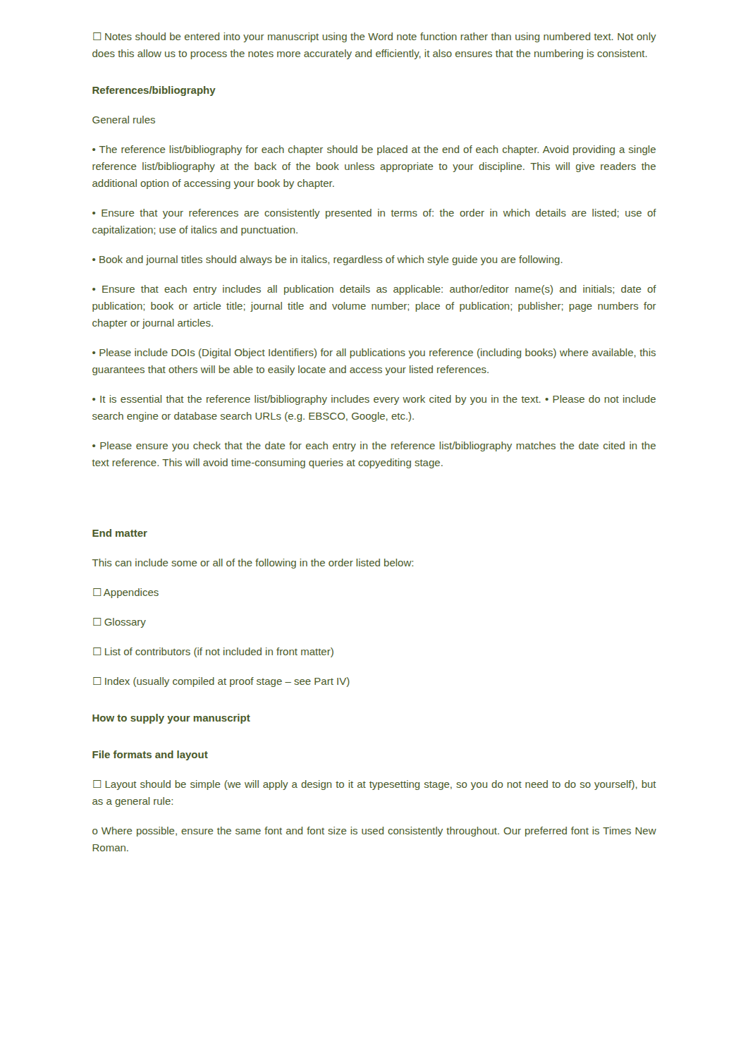☐ Notes should be entered into your manuscript using the Word note function rather than using numbered text. Not only does this allow us to process the notes more accurately and efficiently, it also ensures that the numbering is consistent.
References/bibliography
General rules
• The reference list/bibliography for each chapter should be placed at the end of each chapter. Avoid providing a single reference list/bibliography at the back of the book unless appropriate to your discipline. This will give readers the additional option of accessing your book by chapter.
• Ensure that your references are consistently presented in terms of: the order in which details are listed; use of capitalization; use of italics and punctuation.
• Book and journal titles should always be in italics, regardless of which style guide you are following.
• Ensure that each entry includes all publication details as applicable: author/editor name(s) and initials; date of publication; book or article title; journal title and volume number; place of publication; publisher; page numbers for chapter or journal articles.
• Please include DOIs (Digital Object Identifiers) for all publications you reference (including books) where available, this guarantees that others will be able to easily locate and access your listed references.
• It is essential that the reference list/bibliography includes every work cited by you in the text. • Please do not include search engine or database search URLs (e.g. EBSCO, Google, etc.).
• Please ensure you check that the date for each entry in the reference list/bibliography matches the date cited in the text reference. This will avoid time-consuming queries at copyediting stage.
End matter
This can include some or all of the following in the order listed below:
☐ Appendices
☐ Glossary
☐ List of contributors (if not included in front matter)
☐ Index (usually compiled at proof stage – see Part IV)
How to supply your manuscript
File formats and layout
☐ Layout should be simple (we will apply a design to it at typesetting stage, so you do not need to do so yourself), but as a general rule:
o Where possible, ensure the same font and font size is used consistently throughout. Our preferred font is Times New Roman.